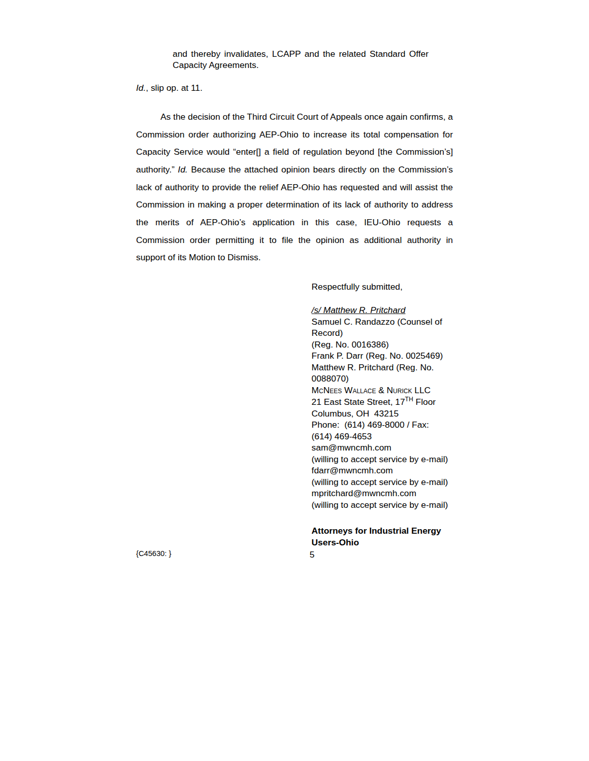and thereby invalidates, LCAPP and the related Standard Offer Capacity Agreements.
Id., slip op. at 11.
As the decision of the Third Circuit Court of Appeals once again confirms, a Commission order authorizing AEP-Ohio to increase its total compensation for Capacity Service would “enter[] a field of regulation beyond [the Commission’s] authority.” Id. Because the attached opinion bears directly on the Commission’s lack of authority to provide the relief AEP-Ohio has requested and will assist the Commission in making a proper determination of its lack of authority to address the merits of AEP-Ohio’s application in this case, IEU-Ohio requests a Commission order permitting it to file the opinion as additional authority in support of its Motion to Dismiss.
Respectfully submitted,
/s/ Matthew R. Pritchard
Samuel C. Randazzo (Counsel of Record)
(Reg. No. 0016386)
Frank P. Darr (Reg. No. 0025469)
Matthew R. Pritchard (Reg. No. 0088070)
McNees Wallace & Nurick LLC
21 East State Street, 17TH Floor
Columbus, OH 43215
Phone: (614) 469-8000 / Fax: (614) 469-4653
sam@mwncmh.com
(willing to accept service by e-mail)
fdarr@mwncmh.com
(willing to accept service by e-mail)
mpritchard@mwncmh.com
(willing to accept service by e-mail)
Attorneys for Industrial Energy Users-Ohio
{C45630: }
5